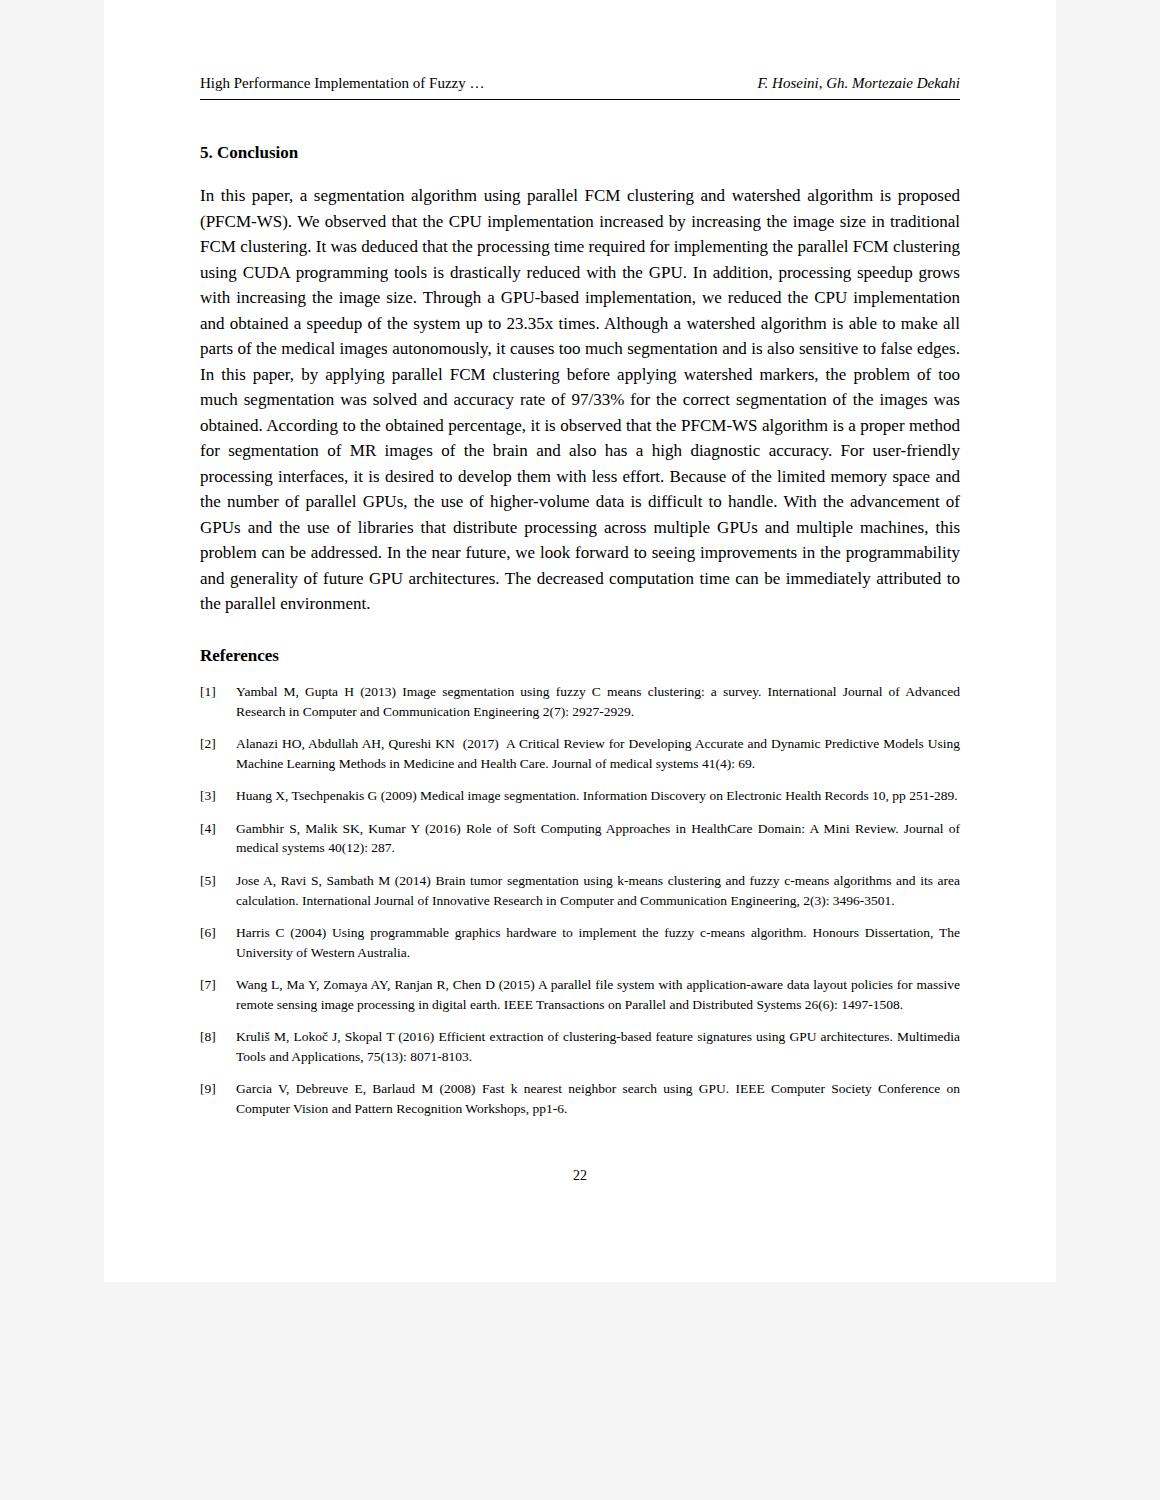High Performance Implementation of Fuzzy … F. Hoseini, Gh. Mortezaie Dekahi
5. Conclusion
In this paper, a segmentation algorithm using parallel FCM clustering and watershed algorithm is proposed (PFCM-WS). We observed that the CPU implementation increased by increasing the image size in traditional FCM clustering. It was deduced that the processing time required for implementing the parallel FCM clustering using CUDA programming tools is drastically reduced with the GPU. In addition, processing speedup grows with increasing the image size. Through a GPU-based implementation, we reduced the CPU implementation and obtained a speedup of the system up to 23.35x times. Although a watershed algorithm is able to make all parts of the medical images autonomously, it causes too much segmentation and is also sensitive to false edges. In this paper, by applying parallel FCM clustering before applying watershed markers, the problem of too much segmentation was solved and accuracy rate of 97/33% for the correct segmentation of the images was obtained. According to the obtained percentage, it is observed that the PFCM-WS algorithm is a proper method for segmentation of MR images of the brain and also has a high diagnostic accuracy. For user-friendly processing interfaces, it is desired to develop them with less effort. Because of the limited memory space and the number of parallel GPUs, the use of higher-volume data is difficult to handle. With the advancement of GPUs and the use of libraries that distribute processing across multiple GPUs and multiple machines, this problem can be addressed. In the near future, we look forward to seeing improvements in the programmability and generality of future GPU architectures. The decreased computation time can be immediately attributed to the parallel environment.
References
[1] Yambal M, Gupta H (2013) Image segmentation using fuzzy C means clustering: a survey. International Journal of Advanced Research in Computer and Communication Engineering 2(7): 2927-2929.
[2] Alanazi HO, Abdullah AH, Qureshi KN (2017) A Critical Review for Developing Accurate and Dynamic Predictive Models Using Machine Learning Methods in Medicine and Health Care. Journal of medical systems 41(4): 69.
[3] Huang X, Tsechpenakis G (2009) Medical image segmentation. Information Discovery on Electronic Health Records 10, pp 251-289.
[4] Gambhir S, Malik SK, Kumar Y (2016) Role of Soft Computing Approaches in HealthCare Domain: A Mini Review. Journal of medical systems 40(12): 287.
[5] Jose A, Ravi S, Sambath M (2014) Brain tumor segmentation using k-means clustering and fuzzy c-means algorithms and its area calculation. International Journal of Innovative Research in Computer and Communication Engineering, 2(3): 3496-3501.
[6] Harris C (2004) Using programmable graphics hardware to implement the fuzzy c-means algorithm. Honours Dissertation, The University of Western Australia.
[7] Wang L, Ma Y, Zomaya AY, Ranjan R, Chen D (2015) A parallel file system with application-aware data layout policies for massive remote sensing image processing in digital earth. IEEE Transactions on Parallel and Distributed Systems 26(6): 1497-1508.
[8] Kruliš M, Lokoč J, Skopal T (2016) Efficient extraction of clustering-based feature signatures using GPU architectures. Multimedia Tools and Applications, 75(13): 8071-8103.
[9] Garcia V, Debreuve E, Barlaud M (2008) Fast k nearest neighbor search using GPU. IEEE Computer Society Conference on Computer Vision and Pattern Recognition Workshops, pp1-6.
22